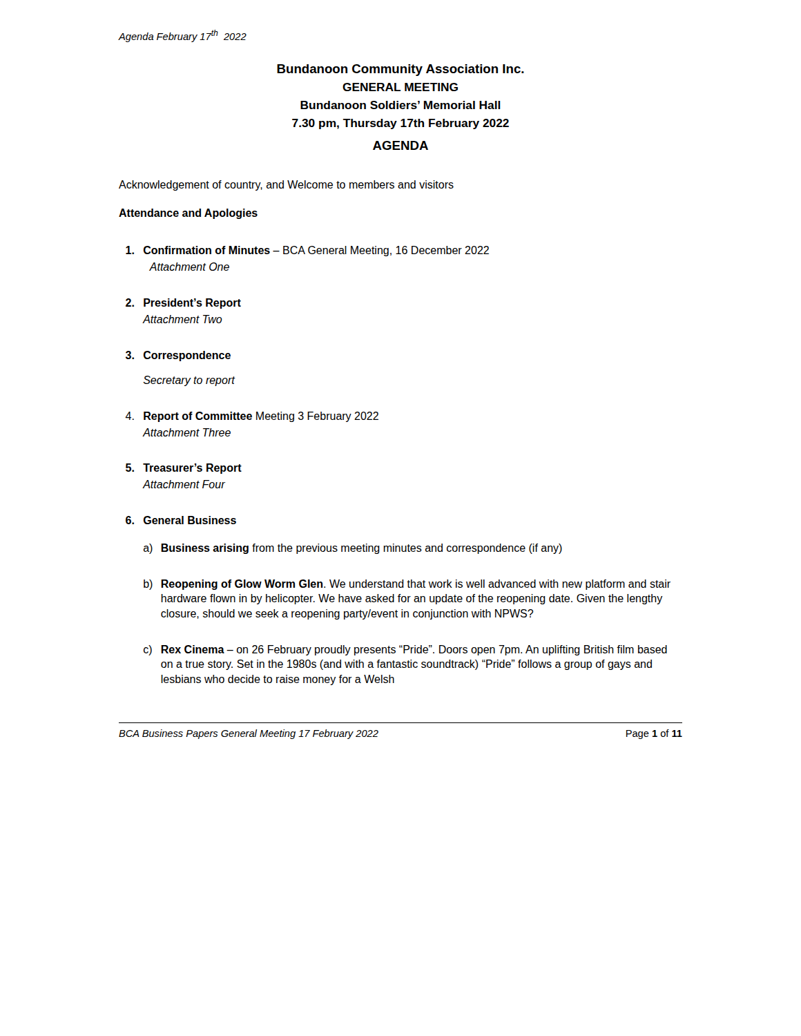Agenda February 17th 2022
Bundanoon Community Association Inc.
GENERAL MEETING
Bundanoon Soldiers’ Memorial Hall
7.30 pm, Thursday 17th February 2022
AGENDA
Acknowledgement of country, and Welcome to members and visitors
Attendance and Apologies
Confirmation of Minutes – BCA General Meeting, 16 December 2022 Attachment One
President’s Report Attachment Two
Correspondence Secretary to report
Report of Committee Meeting 3 February 2022 Attachment Three
Treasurer’s Report Attachment Four
General Business
Business arising from the previous meeting minutes and correspondence (if any)
Reopening of Glow Worm Glen. We understand that work is well advanced with new platform and stair hardware flown in by helicopter. We have asked for an update of the reopening date. Given the lengthy closure, should we seek a reopening party/event in conjunction with NPWS?
Rex Cinema – on 26 February proudly presents “Pride”. Doors open 7pm. An uplifting British film based on a true story. Set in the 1980s (and with a fantastic soundtrack) “Pride” follows a group of gays and lesbians who decide to raise money for a Welsh
BCA Business Papers General Meeting 17 February 2022 Page 1 of 11